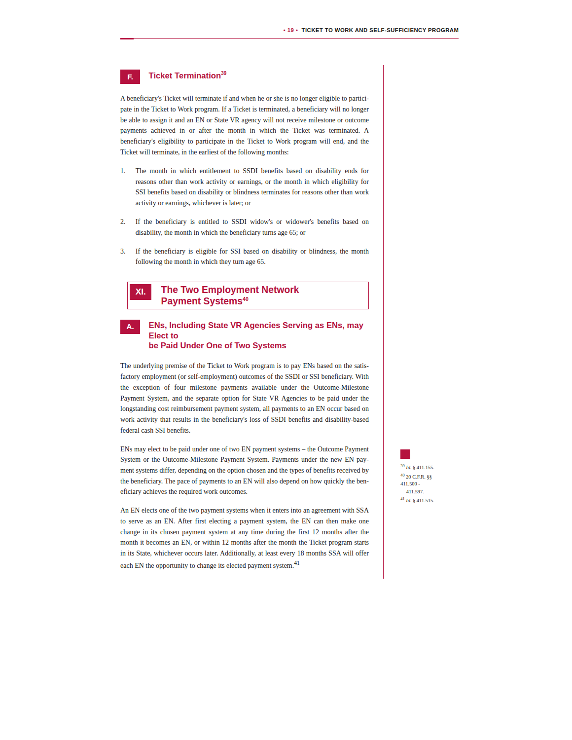• 19 • TICKET TO WORK AND SELF-SUFFICIENCY PROGRAM
F.
Ticket Termination39
A beneficiary's Ticket will terminate if and when he or she is no longer eligible to participate in the Ticket to Work program. If a Ticket is terminated, a beneficiary will no longer be able to assign it and an EN or State VR agency will not receive milestone or outcome payments achieved in or after the month in which the Ticket was terminated. A beneficiary's eligibility to participate in the Ticket to Work program will end, and the Ticket will terminate, in the earliest of the following months:
1. The month in which entitlement to SSDI benefits based on disability ends for reasons other than work activity or earnings, or the month in which eligibility for SSI benefits based on disability or blindness terminates for reasons other than work activity or earnings, whichever is later; or
2. If the beneficiary is entitled to SSDI widow's or widower's benefits based on disability, the month in which the beneficiary turns age 65; or
3. If the beneficiary is eligible for SSI based on disability or blindness, the month following the month in which they turn age 65.
XI.
The Two Employment Network
Payment Systems40
A.
ENs, Including State VR Agencies Serving as ENs, may Elect to
be Paid Under One of Two Systems
The underlying premise of the Ticket to Work program is to pay ENs based on the satisfactory employment (or self-employment) outcomes of the SSDI or SSI beneficiary. With the exception of four milestone payments available under the Outcome-Milestone Payment System, and the separate option for State VR Agencies to be paid under the longstanding cost reimbursement payment system, all payments to an EN occur based on work activity that results in the beneficiary's loss of SSDI benefits and disability-based federal cash SSI benefits.
ENs may elect to be paid under one of two EN payment systems – the Outcome Payment System or the Outcome-Milestone Payment System. Payments under the new EN payment systems differ, depending on the option chosen and the types of benefits received by the beneficiary. The pace of payments to an EN will also depend on how quickly the beneficiary achieves the required work outcomes.
An EN elects one of the two payment systems when it enters into an agreement with SSA to serve as an EN. After first electing a payment system, the EN can then make one change in its chosen payment system at any time during the first 12 months after the month it becomes an EN, or within 12 months after the month the Ticket program starts in its State, whichever occurs later. Additionally, at least every 18 months SSA will offer each EN the opportunity to change its elected payment system.41
39 Id. § 411.155.
40 20 C.F.R. §§ 411.500 -
411.597.
41 Id. § 411.515.